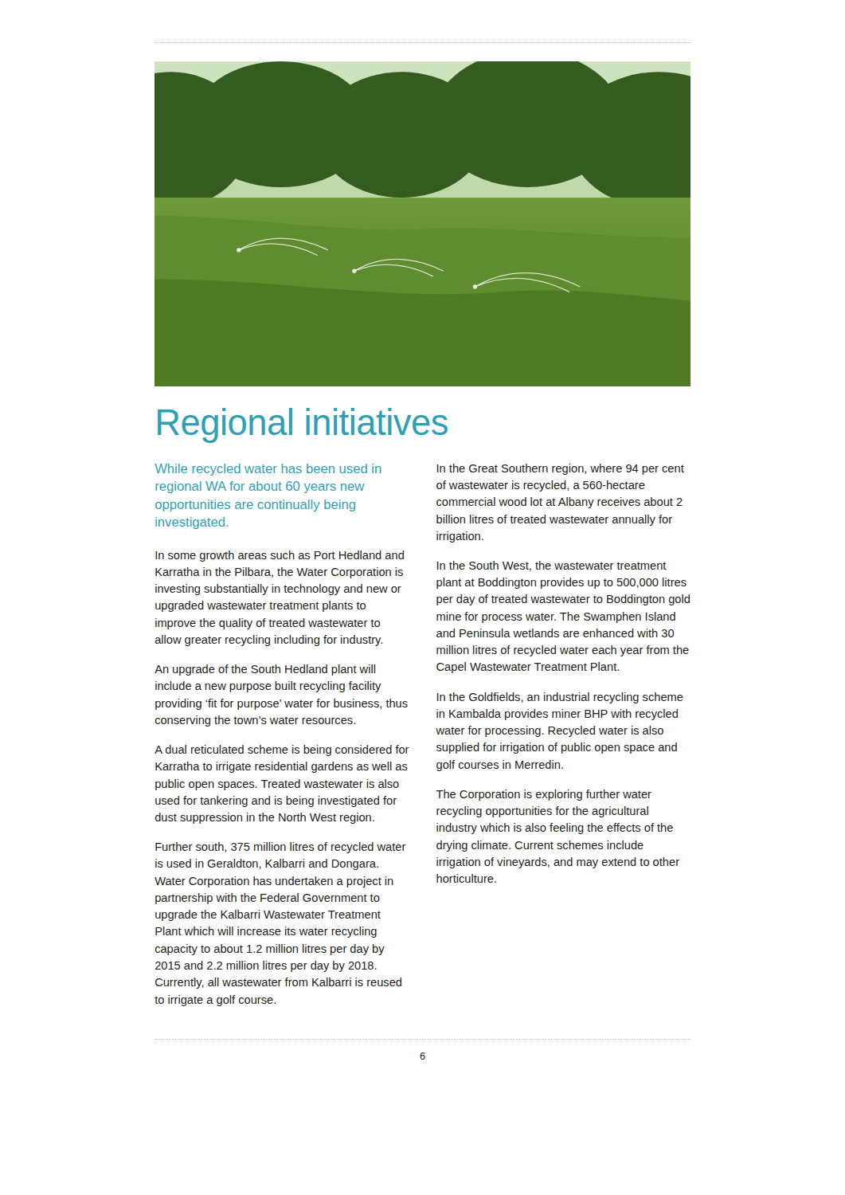Regional initiatives
While recycled water has been used in regional WA for about 60 years new opportunities are continually being investigated.
In some growth areas such as Port Hedland and Karratha in the Pilbara, the Water Corporation is investing substantially in technology and new or upgraded wastewater treatment plants to improve the quality of treated wastewater to allow greater recycling including for industry.
An upgrade of the South Hedland plant will include a new purpose built recycling facility providing ‘fit for purpose’ water for business, thus conserving the town’s water resources.
A dual reticulated scheme is being considered for Karratha to irrigate residential gardens as well as public open spaces. Treated wastewater is also used for tankering and is being investigated for dust suppression in the North West region.
Further south, 375 million litres of recycled water is used in Geraldton, Kalbarri and Dongara. Water Corporation has undertaken a project in partnership with the Federal Government to upgrade the Kalbarri Wastewater Treatment Plant which will increase its water recycling capacity to about 1.2 million litres per day by 2015 and 2.2 million litres per day by 2018. Currently, all wastewater from Kalbarri is reused to irrigate a golf course.
In the Great Southern region, where 94 per cent of wastewater is recycled, a 560-hectare commercial wood lot at Albany receives about 2 billion litres of treated wastewater annually for irrigation.
In the South West, the wastewater treatment plant at Boddington provides up to 500,000 litres per day of treated wastewater to Boddington gold mine for process water. The Swamphen Island and Peninsula wetlands are enhanced with 30 million litres of recycled water each year from the Capel Wastewater Treatment Plant.
In the Goldfields, an industrial recycling scheme in Kambalda provides miner BHP with recycled water for processing. Recycled water is also supplied for irrigation of public open space and golf courses in Merredin.
The Corporation is exploring further water recycling opportunities for the agricultural industry which is also feeling the effects of the drying climate. Current schemes include irrigation of vineyards, and may extend to other horticulture.
6